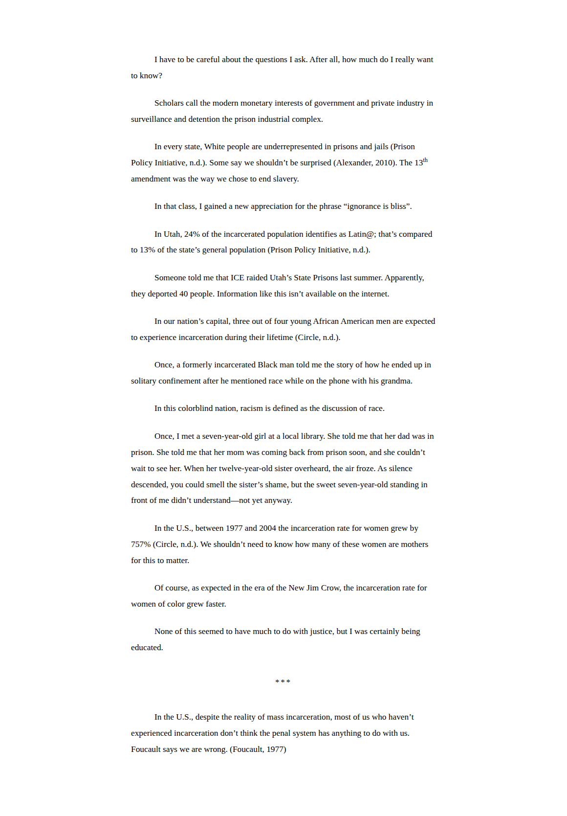I have to be careful about the questions I ask. After all, how much do I really want to know?
Scholars call the modern monetary interests of government and private industry in surveillance and detention the prison industrial complex.
In every state, White people are underrepresented in prisons and jails (Prison Policy Initiative, n.d.). Some say we shouldn’t be surprised (Alexander, 2010). The 13th amendment was the way we chose to end slavery.
In that class, I gained a new appreciation for the phrase “ignorance is bliss”.
In Utah, 24% of the incarcerated population identifies as Latin@; that’s compared to 13% of the state’s general population (Prison Policy Initiative, n.d.).
Someone told me that ICE raided Utah’s State Prisons last summer. Apparently, they deported 40 people. Information like this isn’t available on the internet.
In our nation’s capital, three out of four young African American men are expected to experience incarceration during their lifetime (Circle, n.d.).
Once, a formerly incarcerated Black man told me the story of how he ended up in solitary confinement after he mentioned race while on the phone with his grandma.
In this colorblind nation, racism is defined as the discussion of race.
Once, I met a seven-year-old girl at a local library. She told me that her dad was in prison. She told me that her mom was coming back from prison soon, and she couldn’t wait to see her. When her twelve-year-old sister overheard, the air froze. As silence descended, you could smell the sister’s shame, but the sweet seven-year-old standing in front of me didn’t understand—not yet anyway.
In the U.S., between 1977 and 2004 the incarceration rate for women grew by 757% (Circle, n.d.). We shouldn’t need to know how many of these women are mothers for this to matter.
Of course, as expected in the era of the New Jim Crow, the incarceration rate for women of color grew faster.
None of this seemed to have much to do with justice, but I was certainly being educated.
***
In the U.S., despite the reality of mass incarceration, most of us who haven’t experienced incarceration don’t think the penal system has anything to do with us. Foucault says we are wrong. (Foucault, 1977)